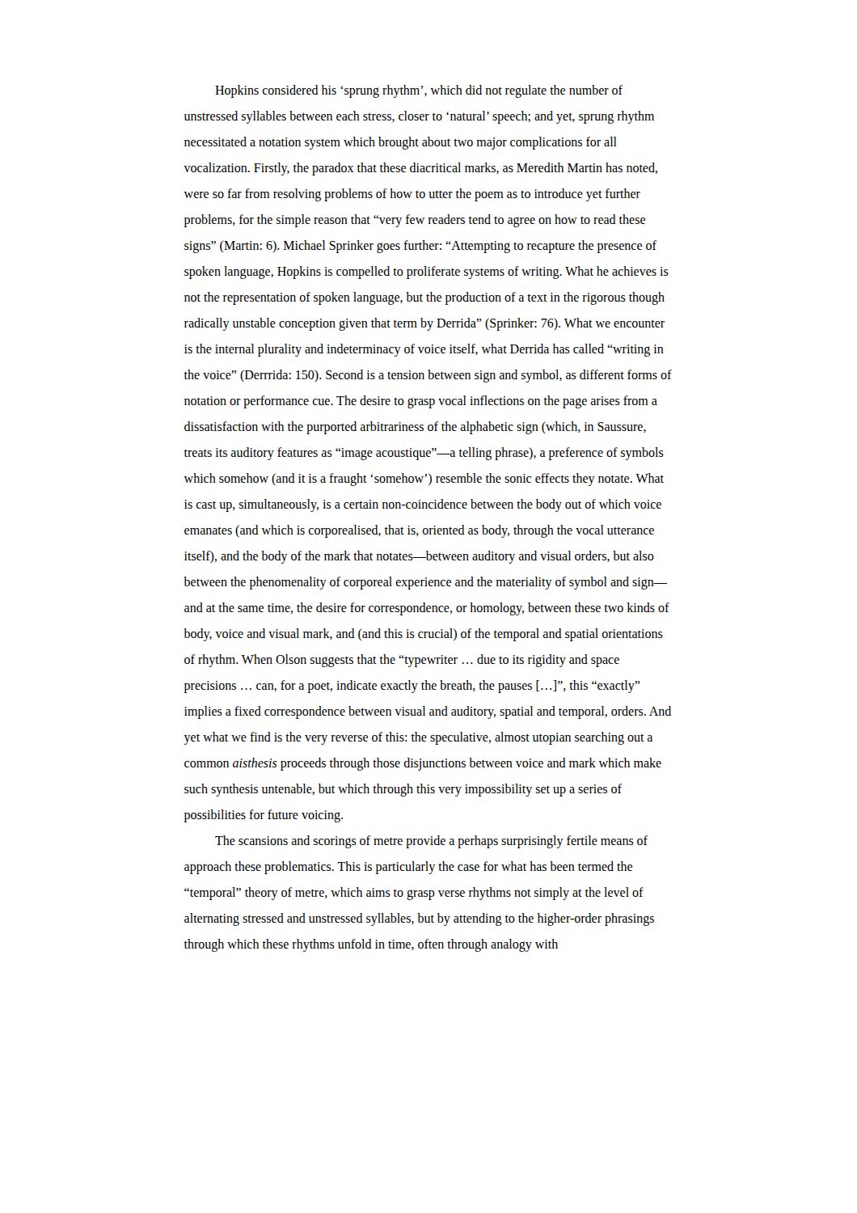Hopkins considered his ‘sprung rhythm’, which did not regulate the number of unstressed syllables between each stress, closer to ‘natural’ speech; and yet, sprung rhythm necessitated a notation system which brought about two major complications for all vocalization. Firstly, the paradox that these diacritical marks, as Meredith Martin has noted, were so far from resolving problems of how to utter the poem as to introduce yet further problems, for the simple reason that “very few readers tend to agree on how to read these signs” (Martin: 6). Michael Sprinker goes further: “Attempting to recapture the presence of spoken language, Hopkins is compelled to proliferate systems of writing. What he achieves is not the representation of spoken language, but the production of a text in the rigorous though radically unstable conception given that term by Derrida” (Sprinker: 76). What we encounter is the internal plurality and indeterminacy of voice itself, what Derrida has called “writing in the voice” (Derrrida: 150). Second is a tension between sign and symbol, as different forms of notation or performance cue. The desire to grasp vocal inflections on the page arises from a dissatisfaction with the purported arbitrariness of the alphabetic sign (which, in Saussure, treats its auditory features as “image acoustique”—a telling phrase), a preference of symbols which somehow (and it is a fraught ‘somehow’) resemble the sonic effects they notate. What is cast up, simultaneously, is a certain non-coincidence between the body out of which voice emanates (and which is corporealised, that is, oriented as body, through the vocal utterance itself), and the body of the mark that notates—between auditory and visual orders, but also between the phenomenality of corporeal experience and the materiality of symbol and sign—and at the same time, the desire for correspondence, or homology, between these two kinds of body, voice and visual mark, and (and this is crucial) of the temporal and spatial orientations of rhythm. When Olson suggests that the “typewriter … due to its rigidity and space precisions … can, for a poet, indicate exactly the breath, the pauses […]”, this “exactly” implies a fixed correspondence between visual and auditory, spatial and temporal, orders. And yet what we find is the very reverse of this: the speculative, almost utopian searching out a common aisthesis proceeds through those disjunctions between voice and mark which make such synthesis untenable, but which through this very impossibility set up a series of possibilities for future voicing.
The scansions and scorings of metre provide a perhaps surprisingly fertile means of approach these problematics. This is particularly the case for what has been termed the “temporal” theory of metre, which aims to grasp verse rhythms not simply at the level of alternating stressed and unstressed syllables, but by attending to the higher-order phrasings through which these rhythms unfold in time, often through analogy with